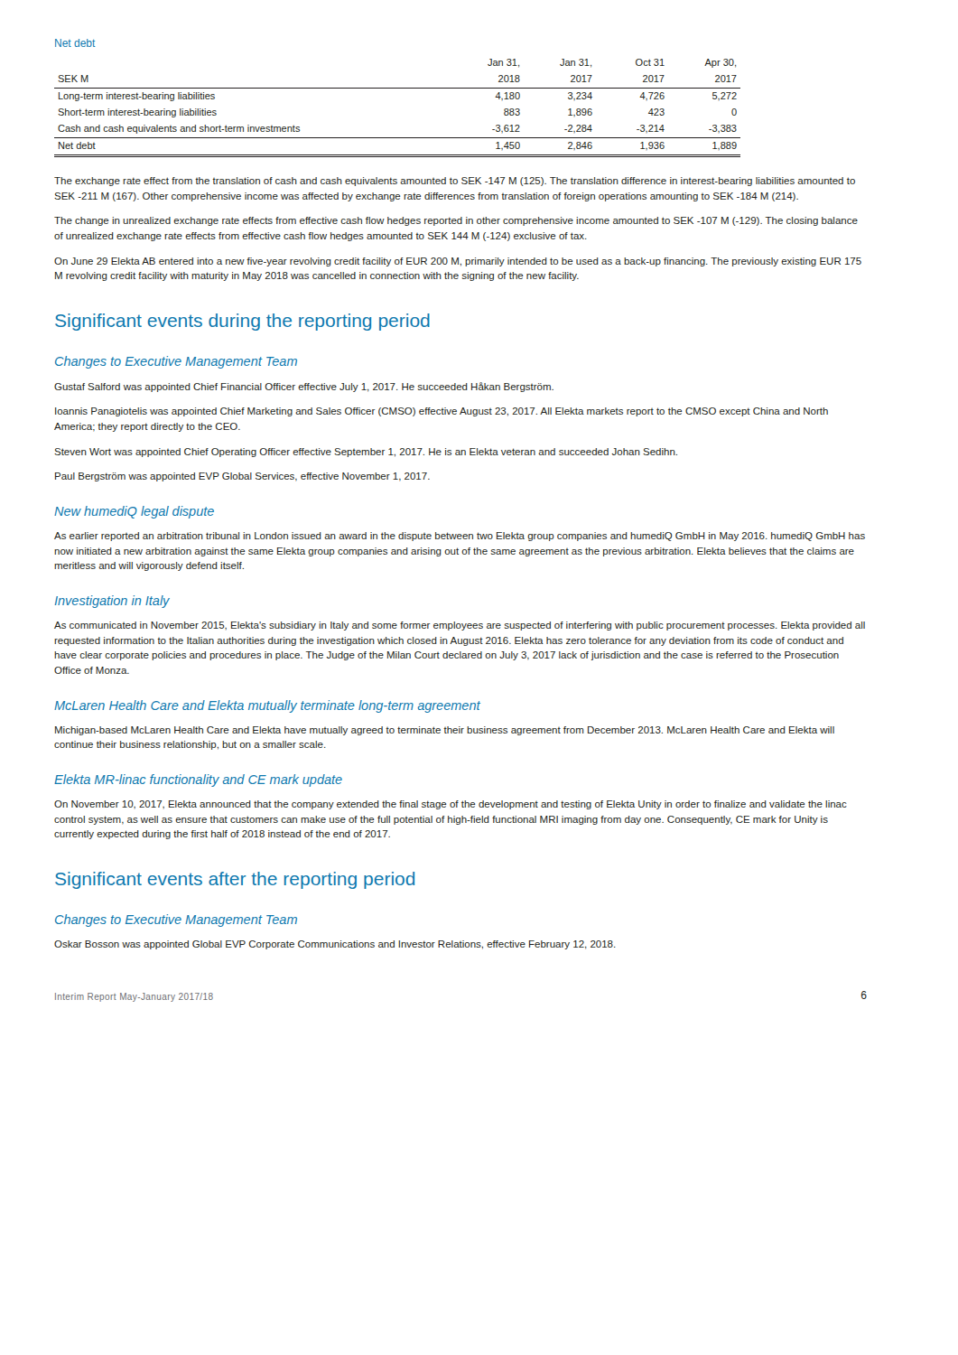Net debt
| | Jan 31, | Jan 31, | Oct 31 | Apr 30, |
| --- | --- | --- | --- | --- |
| SEK M | 2018 | 2017 | 2017 | 2017 |
| Long-term interest-bearing liabilities | 4,180 | 3,234 | 4,726 | 5,272 |
| Short-term interest-bearing liabilities | 883 | 1,896 | 423 | 0 |
| Cash and cash equivalents and short-term investments | -3,612 | -2,284 | -3,214 | -3,383 |
| Net debt | 1,450 | 2,846 | 1,936 | 1,889 |
The exchange rate effect from the translation of cash and cash equivalents amounted to SEK -147 M (125). The translation difference in interest-bearing liabilities amounted to SEK -211 M (167). Other comprehensive income was affected by exchange rate differences from translation of foreign operations amounting to SEK -184 M (214).
The change in unrealized exchange rate effects from effective cash flow hedges reported in other comprehensive income amounted to SEK -107 M (-129). The closing balance of unrealized exchange rate effects from effective cash flow hedges amounted to SEK 144 M (-124) exclusive of tax.
On June 29 Elekta AB entered into a new five-year revolving credit facility of EUR 200 M, primarily intended to be used as a back-up financing. The previously existing EUR 175 M revolving credit facility with maturity in May 2018 was cancelled in connection with the signing of the new facility.
Significant events during the reporting period
Changes to Executive Management Team
Gustaf Salford was appointed Chief Financial Officer effective July 1, 2017. He succeeded Håkan Bergström.
Ioannis Panagiotelis was appointed Chief Marketing and Sales Officer (CMSO) effective August 23, 2017. All Elekta markets report to the CMSO except China and North America; they report directly to the CEO.
Steven Wort was appointed Chief Operating Officer effective September 1, 2017. He is an Elekta veteran and succeeded Johan Sedihn.
Paul Bergström was appointed EVP Global Services, effective November 1, 2017.
New humediQ legal dispute
As earlier reported an arbitration tribunal in London issued an award in the dispute between two Elekta group companies and humediQ GmbH in May 2016. humediQ GmbH has now initiated a new arbitration against the same Elekta group companies and arising out of the same agreement as the previous arbitration. Elekta believes that the claims are meritless and will vigorously defend itself.
Investigation in Italy
As communicated in November 2015, Elekta's subsidiary in Italy and some former employees are suspected of interfering with public procurement processes. Elekta provided all requested information to the Italian authorities during the investigation which closed in August 2016. Elekta has zero tolerance for any deviation from its code of conduct and have clear corporate policies and procedures in place. The Judge of the Milan Court declared on July 3, 2017 lack of jurisdiction and the case is referred to the Prosecution Office of Monza.
McLaren Health Care and Elekta mutually terminate long-term agreement
Michigan-based McLaren Health Care and Elekta have mutually agreed to terminate their business agreement from December 2013. McLaren Health Care and Elekta will continue their business relationship, but on a smaller scale.
Elekta MR-linac functionality and CE mark update
On November 10, 2017, Elekta announced that the company extended the final stage of the development and testing of Elekta Unity in order to finalize and validate the linac control system, as well as ensure that customers can make use of the full potential of high-field functional MRI imaging from day one. Consequently, CE mark for Unity is currently expected during the first half of 2018 instead of the end of 2017.
Significant events after the reporting period
Changes to Executive Management Team
Oskar Bosson was appointed Global EVP Corporate Communications and Investor Relations, effective February 12, 2018.
Interim Report May-January 2017/18
6